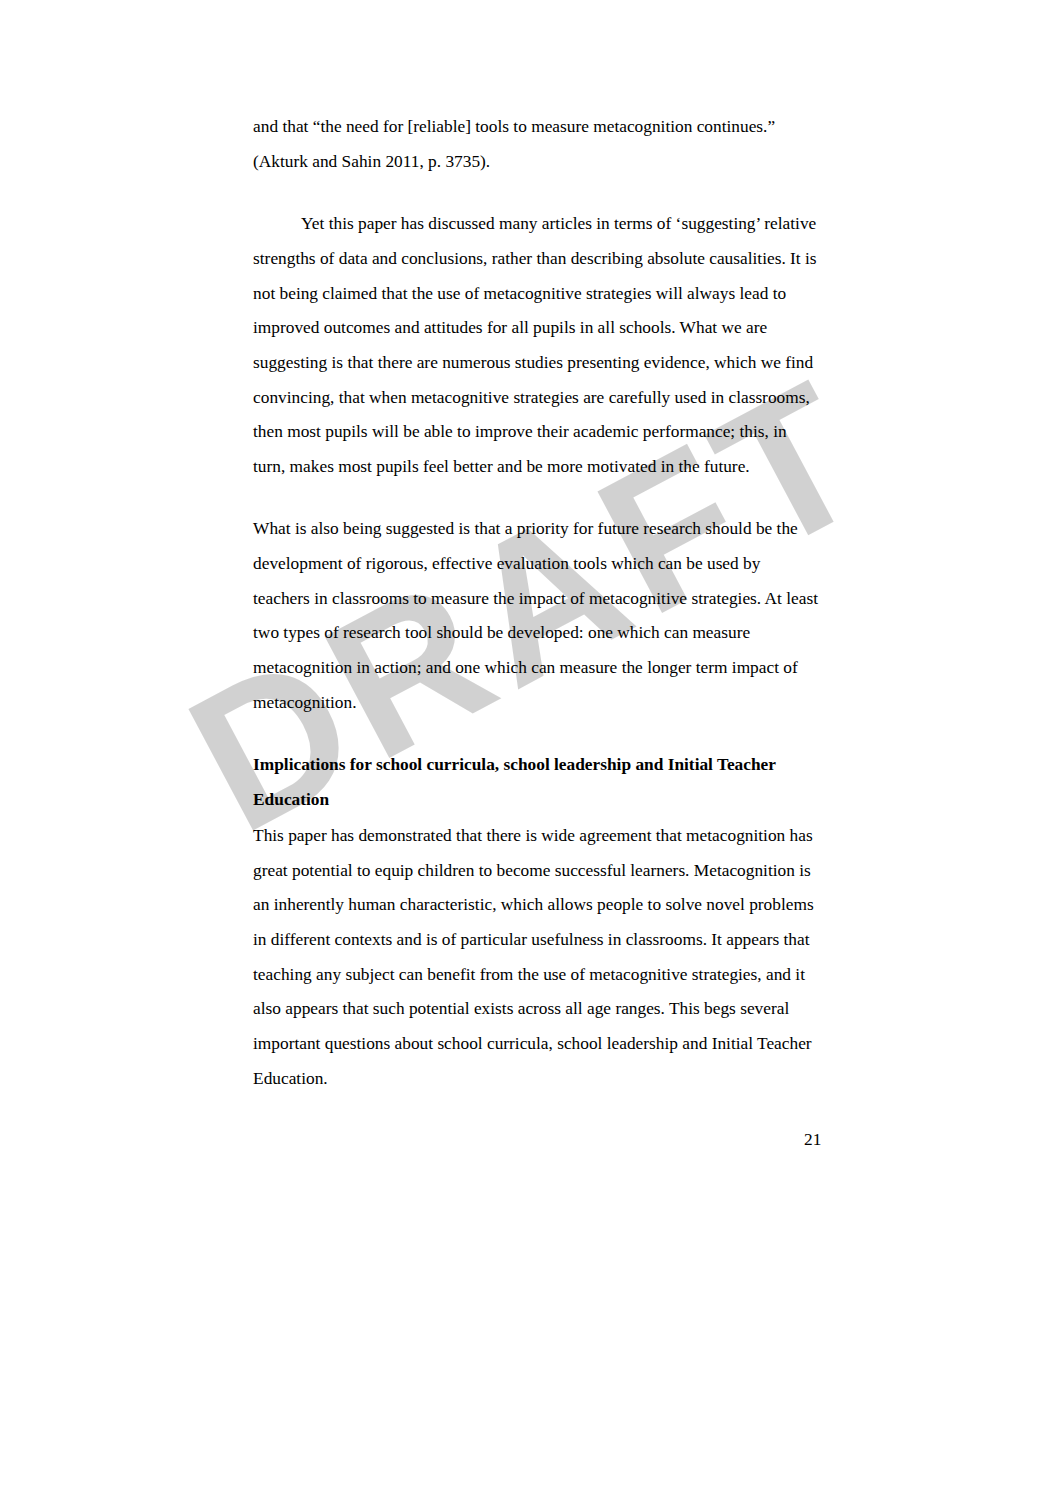DRAFT
and that “the need for [reliable] tools to measure metacognition continues.” (Akturk and Sahin 2011, p. 3735).
Yet this paper has discussed many articles in terms of ‘suggesting’ relative strengths of data and conclusions, rather than describing absolute causalities. It is not being claimed that the use of metacognitive strategies will always lead to improved outcomes and attitudes for all pupils in all schools. What we are suggesting is that there are numerous studies presenting evidence, which we find convincing, that when metacognitive strategies are carefully used in classrooms, then most pupils will be able to improve their academic performance; this, in turn, makes most pupils feel better and be more motivated in the future.
What is also being suggested is that a priority for future research should be the development of rigorous, effective evaluation tools which can be used by teachers in classrooms to measure the impact of metacognitive strategies. At least two types of research tool should be developed: one which can measure metacognition in action; and one which can measure the longer term impact of metacognition.
Implications for school curricula, school leadership and Initial Teacher Education
This paper has demonstrated that there is wide agreement that metacognition has great potential to equip children to become successful learners. Metacognition is an inherently human characteristic, which allows people to solve novel problems in different contexts and is of particular usefulness in classrooms. It appears that teaching any subject can benefit from the use of metacognitive strategies, and it also appears that such potential exists across all age ranges. This begs several important questions about school curricula, school leadership and Initial Teacher Education.
21